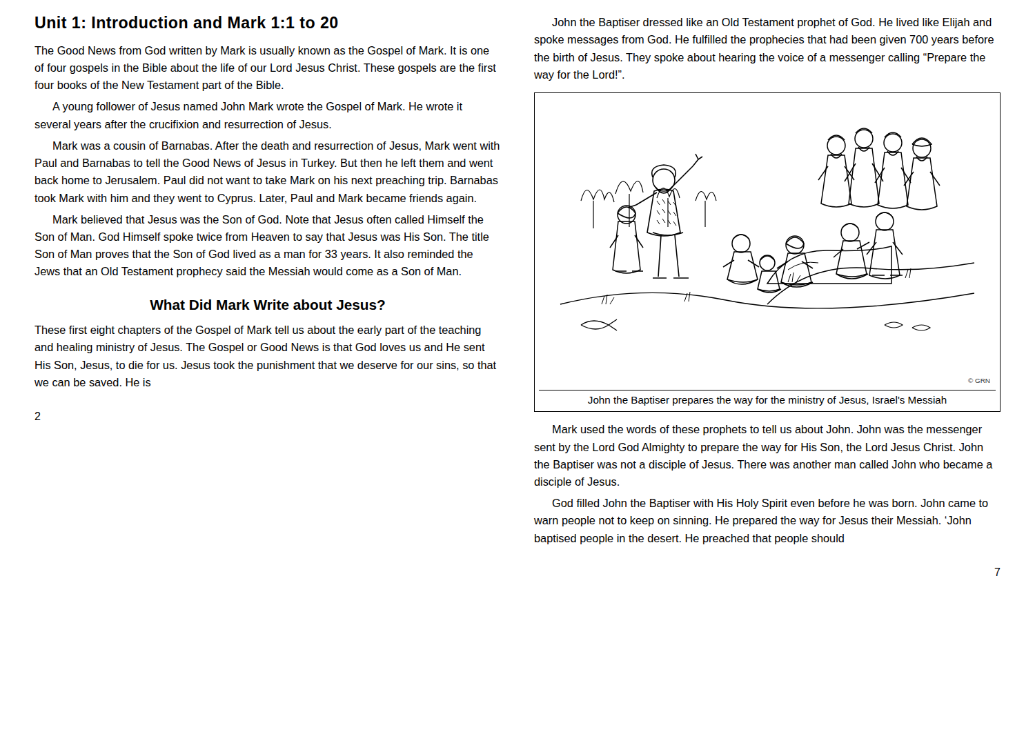Unit 1: Introduction and Mark 1:1 to 20
The Good News from God written by Mark is usually known as the Gospel of Mark. It is one of four gospels in the Bible about the life of our Lord Jesus Christ. These gospels are the first four books of the New Testament part of the Bible.
A young follower of Jesus named John Mark wrote the Gospel of Mark. He wrote it several years after the crucifixion and resurrection of Jesus.
Mark was a cousin of Barnabas. After the death and resurrection of Jesus, Mark went with Paul and Barnabas to tell the Good News of Jesus in Turkey. But then he left them and went back home to Jerusalem. Paul did not want to take Mark on his next preaching trip. Barnabas took Mark with him and they went to Cyprus. Later, Paul and Mark became friends again.
Mark believed that Jesus was the Son of God. Note that Jesus often called Himself the Son of Man. God Himself spoke twice from Heaven to say that Jesus was His Son. The title Son of Man proves that the Son of God lived as a man for 33 years. It also reminded the Jews that an Old Testament prophecy said the Messiah would come as a Son of Man.
What Did Mark Write about Jesus?
These first eight chapters of the Gospel of Mark tell us about the early part of the teaching and healing ministry of Jesus. The Gospel or Good News is that God loves us and He sent His Son, Jesus, to die for us. Jesus took the punishment that we deserve for our sins, so that we can be saved. He is
2
John the Baptiser dressed like an Old Testament prophet of God. He lived like Elijah and spoke messages from God. He fulfilled the prophecies that had been given 700 years before the birth of Jesus. They spoke about hearing the voice of a messenger calling “Prepare the way for the Lord!”.
© GRN
John the Baptiser prepares the way for the ministry of Jesus, Israel's Messiah
Mark used the words of these prophets to tell us about John. John was the messenger sent by the Lord God Almighty to prepare the way for His Son, the Lord Jesus Christ. John the Baptiser was not a disciple of Jesus. There was another man called John who became a disciple of Jesus.
God filled John the Baptiser with His Holy Spirit even before he was born. John came to warn people not to keep on sinning. He prepared the way for Jesus their Messiah. ‘John baptised people in the desert. He preached that people should
7